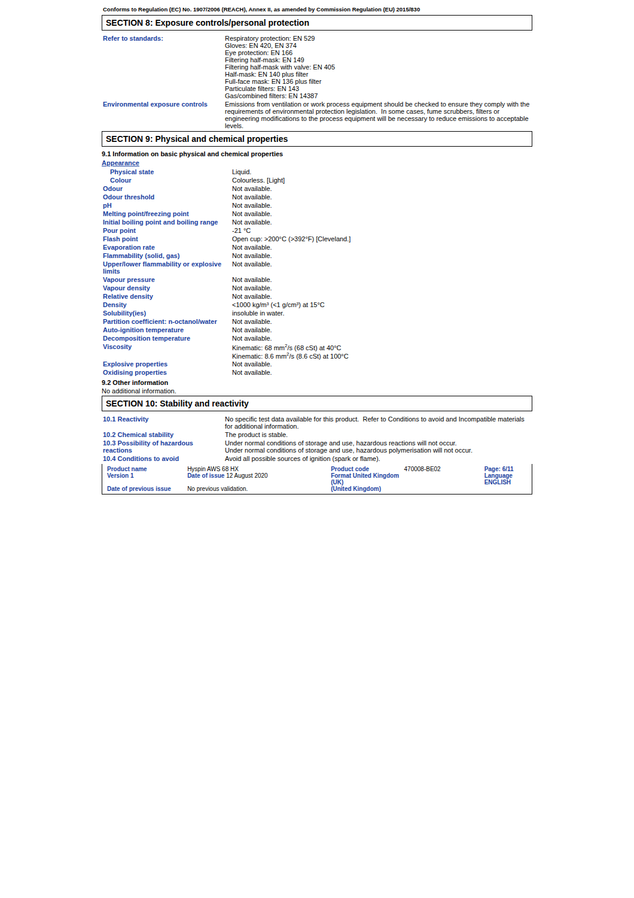Conforms to Regulation (EC) No. 1907/2006 (REACH), Annex II, as amended by Commission Regulation (EU) 2015/830
SECTION 8: Exposure controls/personal protection
| Refer to standards: | Respiratory protection: EN 529 Gloves: EN 420, EN 374 Eye protection: EN 166 Filtering half-mask: EN 149 Filtering half-mask with valve: EN 405 Half-mask: EN 140 plus filter Full-face mask: EN 136 plus filter Particulate filters: EN 143 Gas/combined filters: EN 14387 |
| Environmental exposure controls | Emissions from ventilation or work process equipment should be checked to ensure they comply with the requirements of environmental protection legislation. In some cases, fume scrubbers, filters or engineering modifications to the process equipment will be necessary to reduce emissions to acceptable levels. |
SECTION 9: Physical and chemical properties
9.1 Information on basic physical and chemical properties
Appearance
| Physical state | Liquid. |
| Colour | Colourless. [Light] |
| Odour | Not available. |
| Odour threshold | Not available. |
| pH | Not available. |
| Melting point/freezing point | Not available. |
| Initial boiling point and boiling range | Not available. |
| Pour point | -21 °C |
| Flash point | Open cup: >200°C (>392°F) [Cleveland.] |
| Evaporation rate | Not available. |
| Flammability (solid, gas) | Not available. |
| Upper/lower flammability or explosive limits | Not available. |
| Vapour pressure | Not available. |
| Vapour density | Not available. |
| Relative density | Not available. |
| Density | <1000 kg/m³ (<1 g/cm³) at 15°C |
| Solubility(ies) | insoluble in water. |
| Partition coefficient: n-octanol/water | Not available. |
| Auto-ignition temperature | Not available. |
| Decomposition temperature | Not available. |
| Viscosity | Kinematic: 68 mm 2 /s (68 cSt) at 40°C Kinematic: 8.6 mm 2 /s (8.6 cSt) at 100°C |
| Explosive properties | Not available. |
| Oxidising properties | Not available. |
9.2 Other information
No additional information.
SECTION 10: Stability and reactivity
| 10.1 Reactivity | No specific test data available for this product. Refer to Conditions to avoid and Incompatible materials for additional information. |
| 10.2 Chemical stability | The product is stable. |
| 10.3 Possibility of hazardous reactions | Under normal conditions of storage and use, hazardous reactions will not occur. Under normal conditions of storage and use, hazardous polymerisation will not occur. |
| 10.4 Conditions to avoid | Avoid all possible sources of ignition (spark or flame). |
| Product name | Hyspin AWS 68 HX | Product code | 470008-BE02 | Page: 6/11 |
| Version 1 | Date of issue 12 August 2020 | Format United Kingdom (UK) | | Language ENGLISH |
| Date of previous issue | No previous validation. | (United Kingdom) | | |